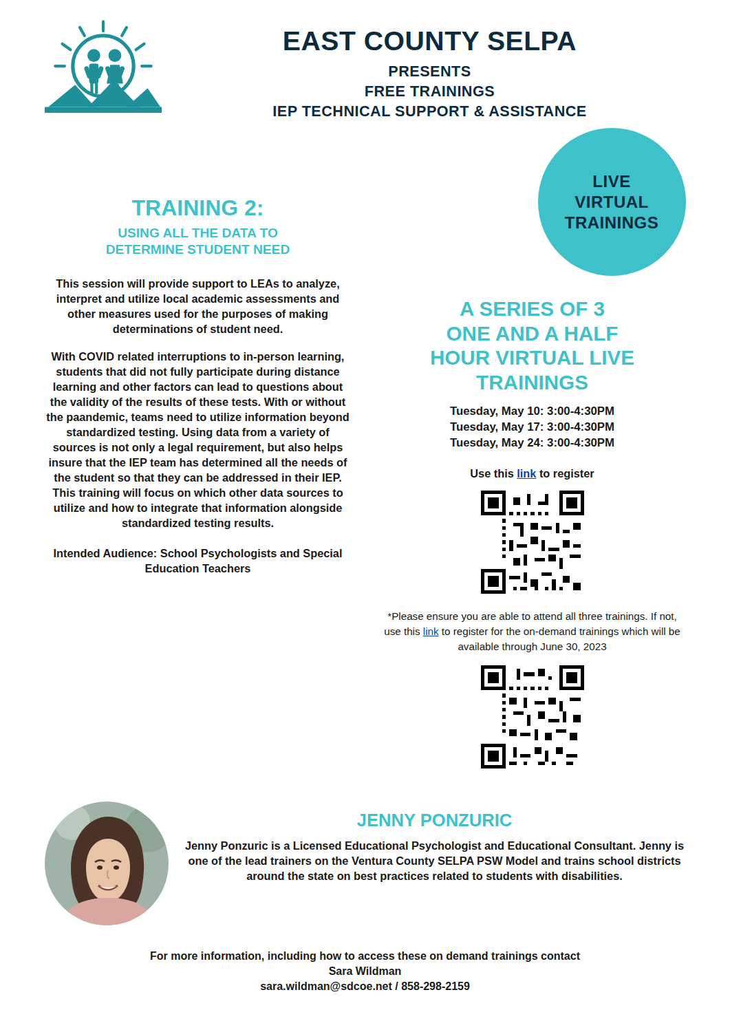East County SELPA
Presents
Free Trainings
IEP Technical Support & Assistance
Live
Virtual
Trainings
Training 2:
Using all the data to
determine student need
This session will provide support to LEAs to analyze, interpret and utilize local academic assessments and other measures used for the purposes of making determinations of student need.
With COVID related interruptions to in-person learning, students that did not fully participate during distance learning and other factors can lead to questions about the validity of the results of these tests. With or without the paandemic, teams need to utilize information beyond standardized testing. Using data from a variety of sources is not only a legal requirement, but also helps insure that the IEP team has determined all the needs of the student so that they can be addressed in their IEP. This training will focus on which other data sources to utilize and how to integrate that information alongside standardized testing results.
Intended Audience: School Psychologists and Special Education Teachers
A series of 3
one and a half
hour virtual live
trainings
Tuesday, May 10: 3:00-4:30PM Tuesday, May 17: 3:00-4:30PM Tuesday, May 24: 3:00-4:30PM
Use this link to register
*Please ensure you are able to attend all three trainings. If not, use this link to register for the on-demand trainings which will be available through June 30, 2023
Jenny Ponzuric
Jenny Ponzuric is a Licensed Educational Psychologist and Educational Consultant. Jenny is one of the lead trainers on the Ventura County SELPA PSW Model and trains school districts around the state on best practices related to students with disabilities.
For more information, including how to access these on demand trainings contact
Sara Wildman
sara.wildman@sdcoe.net / 858-298-2159